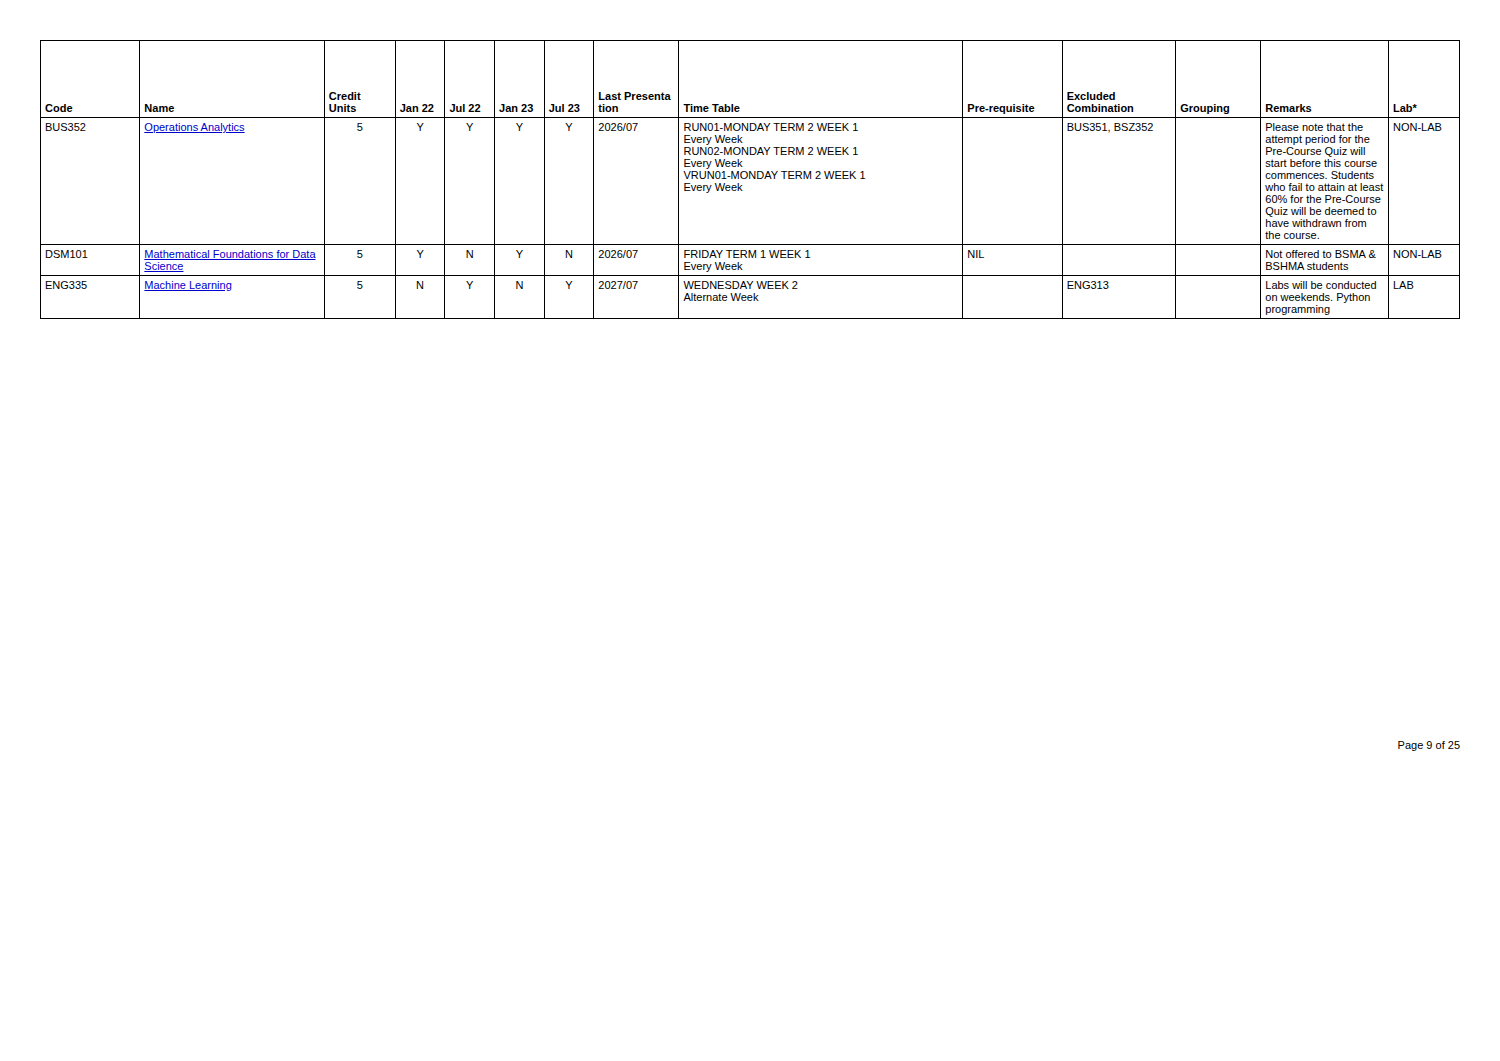| Code | Name | Credit Units | Jan 22 | Jul 22 | Jan 23 | Jul 23 | Last Presenta tion | Time Table | Pre-requisite | Excluded Combination | Grouping | Remarks | Lab* |
| --- | --- | --- | --- | --- | --- | --- | --- | --- | --- | --- | --- | --- | --- |
| BUS352 | Operations Analytics | 5 | Y | Y | Y | Y | 2026/07 | RUN01-MONDAY TERM 2 WEEK 1 Every Week RUN02-MONDAY TERM 2 WEEK 1 Every Week VRUN01-MONDAY TERM 2 WEEK 1 Every Week | | BUS351, BSZ352 | | Please note that the attempt period for the Pre-Course Quiz will start before this course commences. Students who fail to attain at least 60% for the Pre-Course Quiz will be deemed to have withdrawn from the course. | NON-LAB |
| DSM101 | Mathematical Foundations for Data Science | 5 | Y | N | Y | N | 2026/07 | FRIDAY TERM 1 WEEK 1 Every Week | NIL | | | Not offered to BSMA & BSHMA students | NON-LAB |
| ENG335 | Machine Learning | 5 | N | Y | N | Y | 2027/07 | WEDNESDAY WEEK 2 Alternate Week | | ENG313 | | Labs will be conducted on weekends. Python programming | LAB |
Page 9 of 25